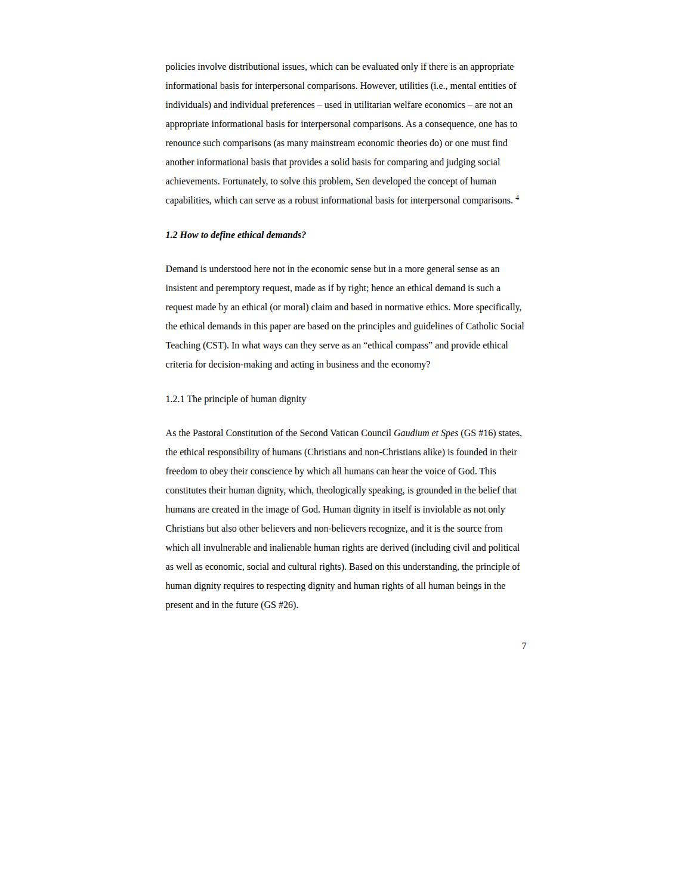policies involve distributional issues, which can be evaluated only if there is an appropriate informational basis for interpersonal comparisons. However, utilities (i.e., mental entities of individuals) and individual preferences – used in utilitarian welfare economics – are not an appropriate informational basis for interpersonal comparisons. As a consequence, one has to renounce such comparisons (as many mainstream economic theories do) or one must find another informational basis that provides a solid basis for comparing and judging social achievements. Fortunately, to solve this problem, Sen developed the concept of human capabilities, which can serve as a robust informational basis for interpersonal comparisons. 4
1.2 How to define ethical demands?
Demand is understood here not in the economic sense but in a more general sense as an insistent and peremptory request, made as if by right; hence an ethical demand is such a request made by an ethical (or moral) claim and based in normative ethics. More specifically, the ethical demands in this paper are based on the principles and guidelines of Catholic Social Teaching (CST). In what ways can they serve as an “ethical compass” and provide ethical criteria for decision-making and acting in business and the economy?
1.2.1 The principle of human dignity
As the Pastoral Constitution of the Second Vatican Council Gaudium et Spes (GS #16) states, the ethical responsibility of humans (Christians and non-Christians alike) is founded in their freedom to obey their conscience by which all humans can hear the voice of God. This constitutes their human dignity, which, theologically speaking, is grounded in the belief that humans are created in the image of God. Human dignity in itself is inviolable as not only Christians but also other believers and non-believers recognize, and it is the source from which all invulnerable and inalienable human rights are derived (including civil and political as well as economic, social and cultural rights). Based on this understanding, the principle of human dignity requires to respecting dignity and human rights of all human beings in the present and in the future (GS #26).
7